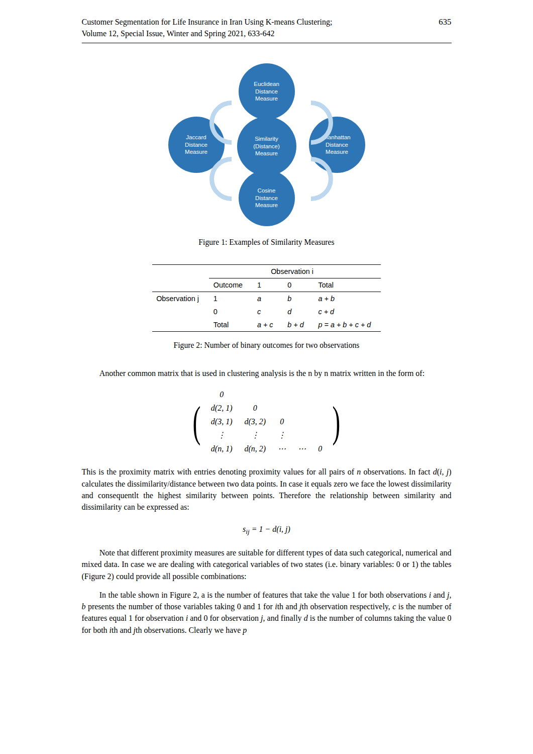Customer Segmentation for Life Insurance in Iran Using K-means Clustering;
Volume 12, Special Issue, Winter and Spring 2021, 633-642
635
Euclidean
Distance
Measure
Jaccard
Distance
Measure
Similarity
(Distance)
Measure
Manhattan
Distance
Measure
Cosine
Distance
Measure
Figure 1: Examples of Similarity Measures
| | Observation i |
| | Outcome | 1 | 0 | Total |
| Observation j | 1 | a | b | a + b |
| | 0 | c | d | c + d |
| | Total | a + c | b + d | p = a + b + c + d |
Figure 2: Number of binary outcomes for two observations
Another common matrix that is used in clustering analysis is the n by n matrix written in the form of:
(
| 0 | | | | |
| d(2, 1) | 0 | | | |
| d(3, 1) | d(3, 2) | 0 | | |
| ⋮ | ⋮ | ⋮ | | |
| d(n, 1) | d(n, 2) | ⋯ | ⋯ | 0 |
)
This is the proximity matrix with entries denoting proximity values for all pairs of n observations. In fact d(i, j) calculates the dissimilarity/distance between two data points. In case it equals zero we face the lowest dissimilarity and consequentlt the highest similarity between points. Therefore the relationship between similarity and dissimilarity can be expressed as:
sij = 1 − d(i, j)
Note that different proximity measures are suitable for different types of data such categorical, numerical and mixed data. In case we are dealing with categorical variables of two states (i.e. binary variables: 0 or 1) the tables (Figure 2) could provide all possible combinations:
In the table shown in Figure 2, a is the number of features that take the value 1 for both observations i and j, b presents the number of those variables taking 0 and 1 for ith and jth observation respectively, c is the number of features equal 1 for observation i and 0 for observation j, and finally d is the number of columns taking the value 0 for both ith and jth observations. Clearly we have p